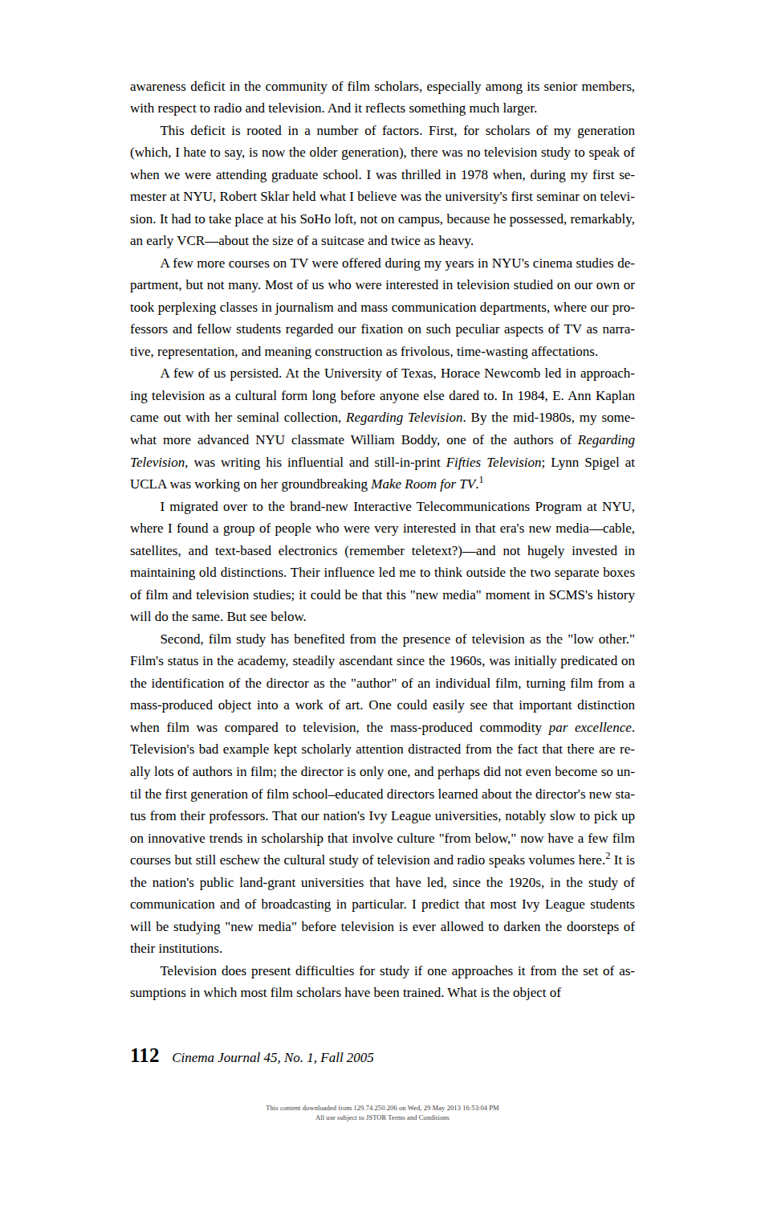awareness deficit in the community of film scholars, especially among its senior members, with respect to radio and television. And it reflects something much larger.
This deficit is rooted in a number of factors. First, for scholars of my generation (which, I hate to say, is now the older generation), there was no television study to speak of when we were attending graduate school. I was thrilled in 1978 when, during my first semester at NYU, Robert Sklar held what I believe was the university's first seminar on television. It had to take place at his SoHo loft, not on campus, because he possessed, remarkably, an early VCR—about the size of a suitcase and twice as heavy.
A few more courses on TV were offered during my years in NYU's cinema studies department, but not many. Most of us who were interested in television studied on our own or took perplexing classes in journalism and mass communication departments, where our professors and fellow students regarded our fixation on such peculiar aspects of TV as narrative, representation, and meaning construction as frivolous, time-wasting affectations.
A few of us persisted. At the University of Texas, Horace Newcomb led in approaching television as a cultural form long before anyone else dared to. In 1984, E. Ann Kaplan came out with her seminal collection, Regarding Television. By the mid-1980s, my somewhat more advanced NYU classmate William Boddy, one of the authors of Regarding Television, was writing his influential and still-in-print Fifties Television; Lynn Spigel at UCLA was working on her groundbreaking Make Room for TV.1
I migrated over to the brand-new Interactive Telecommunications Program at NYU, where I found a group of people who were very interested in that era's new media—cable, satellites, and text-based electronics (remember teletext?)—and not hugely invested in maintaining old distinctions. Their influence led me to think outside the two separate boxes of film and television studies; it could be that this "new media" moment in SCMS's history will do the same. But see below.
Second, film study has benefited from the presence of television as the "low other." Film's status in the academy, steadily ascendant since the 1960s, was initially predicated on the identification of the director as the "author" of an individual film, turning film from a mass-produced object into a work of art. One could easily see that important distinction when film was compared to television, the mass-produced commodity par excellence. Television's bad example kept scholarly attention distracted from the fact that there are really lots of authors in film; the director is only one, and perhaps did not even become so until the first generation of film school–educated directors learned about the director's new status from their professors. That our nation's Ivy League universities, notably slow to pick up on innovative trends in scholarship that involve culture "from below," now have a few film courses but still eschew the cultural study of television and radio speaks volumes here.2 It is the nation's public land-grant universities that have led, since the 1920s, in the study of communication and of broadcasting in particular. I predict that most Ivy League students will be studying "new media" before television is ever allowed to darken the doorsteps of their institutions.
Television does present difficulties for study if one approaches it from the set of assumptions in which most film scholars have been trained. What is the object of
112 Cinema Journal 45, No. 1, Fall 2005
This content downloaded from 129.74.250.206 on Wed, 29 May 2013 16:53:04 PM
All use subject to JSTOR Terms and Conditions